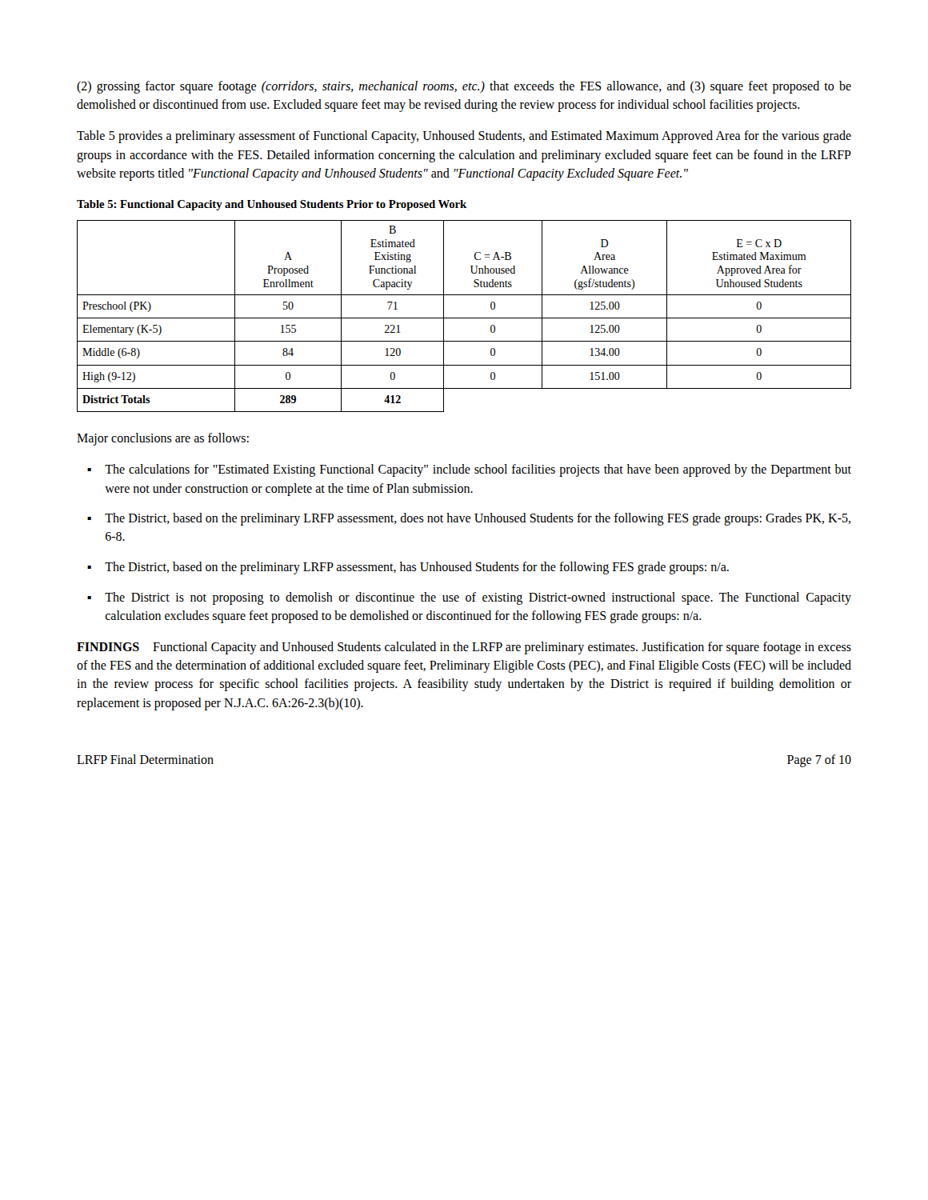(2) grossing factor square footage (corridors, stairs, mechanical rooms, etc.) that exceeds the FES allowance, and (3) square feet proposed to be demolished or discontinued from use. Excluded square feet may be revised during the review process for individual school facilities projects.
Table 5 provides a preliminary assessment of Functional Capacity, Unhoused Students, and Estimated Maximum Approved Area for the various grade groups in accordance with the FES. Detailed information concerning the calculation and preliminary excluded square feet can be found in the LRFP website reports titled "Functional Capacity and Unhoused Students" and "Functional Capacity Excluded Square Feet."
Table 5: Functional Capacity and Unhoused Students Prior to Proposed Work
| | A Proposed Enrollment | B Estimated Existing Functional Capacity | C = A-B Unhoused Students | D Area Allowance (gsf/students) | E = C x D Estimated Maximum Approved Area for Unhoused Students |
| --- | --- | --- | --- | --- | --- |
| Preschool (PK) | 50 | 71 | 0 | 125.00 | 0 |
| Elementary (K-5) | 155 | 221 | 0 | 125.00 | 0 |
| Middle (6-8) | 84 | 120 | 0 | 134.00 | 0 |
| High (9-12) | 0 | 0 | 0 | 151.00 | 0 |
| District Totals | 289 | 412 | | | |
Major conclusions are as follows:
The calculations for "Estimated Existing Functional Capacity" include school facilities projects that have been approved by the Department but were not under construction or complete at the time of Plan submission.
The District, based on the preliminary LRFP assessment, does not have Unhoused Students for the following FES grade groups: Grades PK, K-5, 6-8.
The District, based on the preliminary LRFP assessment, has Unhoused Students for the following FES grade groups: n/a.
The District is not proposing to demolish or discontinue the use of existing District-owned instructional space. The Functional Capacity calculation excludes square feet proposed to be demolished or discontinued for the following FES grade groups: n/a.
FINDINGS Functional Capacity and Unhoused Students calculated in the LRFP are preliminary estimates. Justification for square footage in excess of the FES and the determination of additional excluded square feet, Preliminary Eligible Costs (PEC), and Final Eligible Costs (FEC) will be included in the review process for specific school facilities projects. A feasibility study undertaken by the District is required if building demolition or replacement is proposed per N.J.A.C. 6A:26-2.3(b)(10).
LRFP Final Determination Page 7 of 10